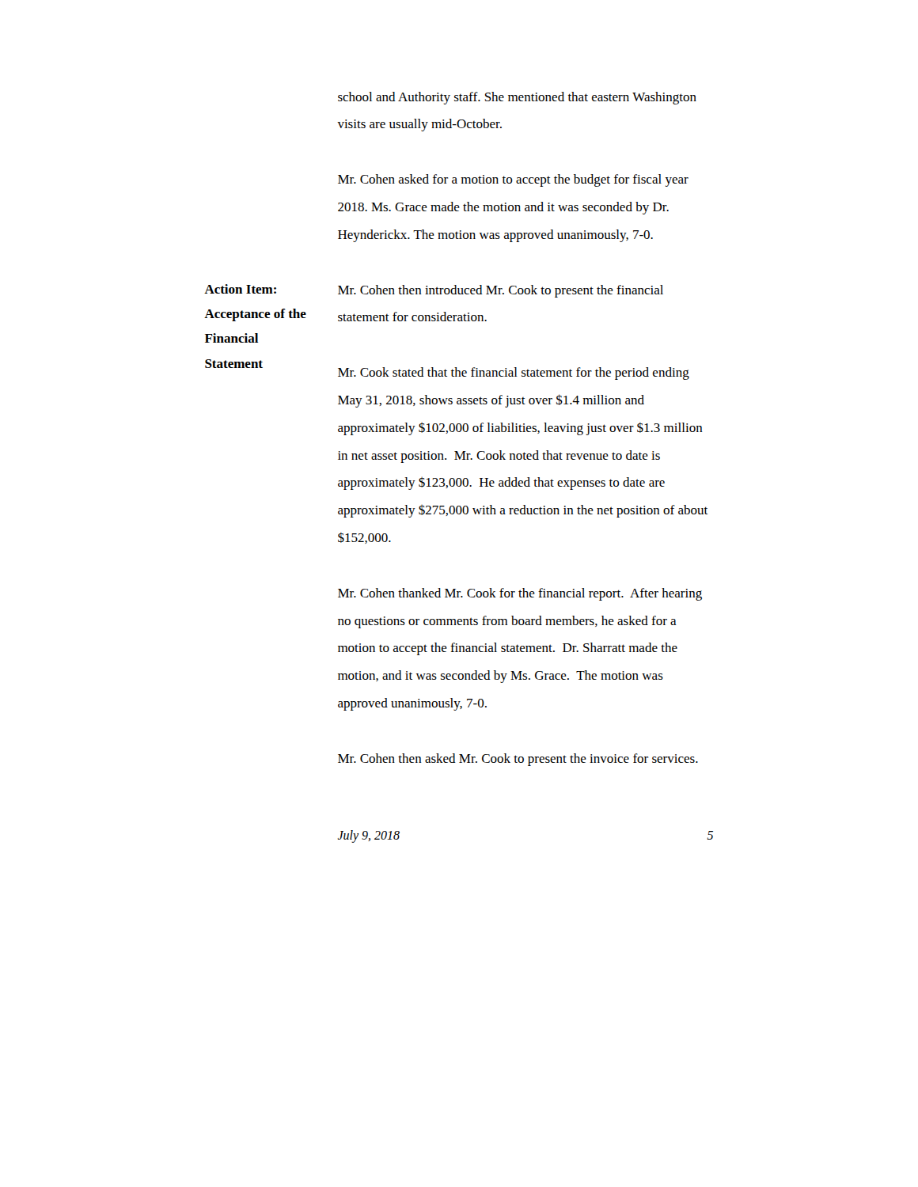school and Authority staff. She mentioned that eastern Washington visits are usually mid-October.
Mr. Cohen asked for a motion to accept the budget for fiscal year 2018. Ms. Grace made the motion and it was seconded by Dr. Heynderickx. The motion was approved unanimously, 7-0.
Action Item: Acceptance of the Financial Statement
Mr. Cohen then introduced Mr. Cook to present the financial statement for consideration.
Mr. Cook stated that the financial statement for the period ending May 31, 2018, shows assets of just over $1.4 million and approximately $102,000 of liabilities, leaving just over $1.3 million in net asset position. Mr. Cook noted that revenue to date is approximately $123,000. He added that expenses to date are approximately $275,000 with a reduction in the net position of about $152,000.
Mr. Cohen thanked Mr. Cook for the financial report. After hearing no questions or comments from board members, he asked for a motion to accept the financial statement. Dr. Sharratt made the motion, and it was seconded by Ms. Grace. The motion was approved unanimously, 7-0.
Mr. Cohen then asked Mr. Cook to present the invoice for services.
July 9, 2018 5